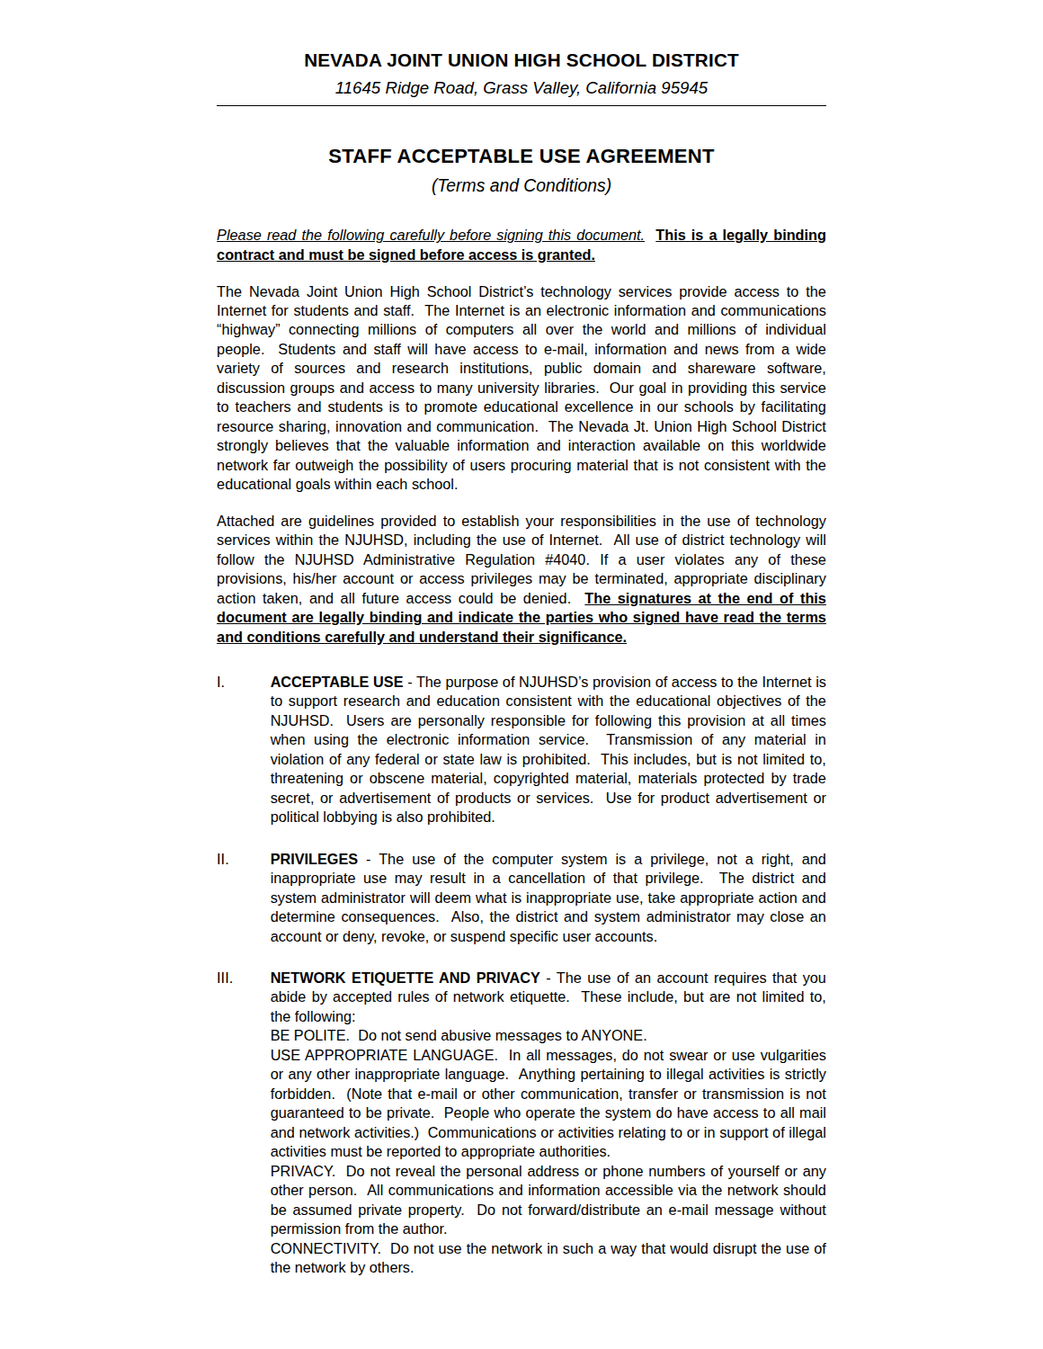NEVADA JOINT UNION HIGH SCHOOL DISTRICT
11645 Ridge Road, Grass Valley, California 95945
STAFF ACCEPTABLE USE AGREEMENT
(Terms and Conditions)
Please read the following carefully before signing this document. This is a legally binding contract and must be signed before access is granted.
The Nevada Joint Union High School District’s technology services provide access to the Internet for students and staff. The Internet is an electronic information and communications “highway” connecting millions of computers all over the world and millions of individual people. Students and staff will have access to e-mail, information and news from a wide variety of sources and research institutions, public domain and shareware software, discussion groups and access to many university libraries. Our goal in providing this service to teachers and students is to promote educational excellence in our schools by facilitating resource sharing, innovation and communication. The Nevada Jt. Union High School District strongly believes that the valuable information and interaction available on this worldwide network far outweigh the possibility of users procuring material that is not consistent with the educational goals within each school.
Attached are guidelines provided to establish your responsibilities in the use of technology services within the NJUHSD, including the use of Internet. All use of district technology will follow the NJUHSD Administrative Regulation #4040. If a user violates any of these provisions, his/her account or access privileges may be terminated, appropriate disciplinary action taken, and all future access could be denied. The signatures at the end of this document are legally binding and indicate the parties who signed have read the terms and conditions carefully and understand their significance.
I. ACCEPTABLE USE - The purpose of NJUHSD’s provision of access to the Internet is to support research and education consistent with the educational objectives of the NJUHSD. Users are personally responsible for following this provision at all times when using the electronic information service. Transmission of any material in violation of any federal or state law is prohibited. This includes, but is not limited to, threatening or obscene material, copyrighted material, materials protected by trade secret, or advertisement of products or services. Use for product advertisement or political lobbying is also prohibited.
II. PRIVILEGES - The use of the computer system is a privilege, not a right, and inappropriate use may result in a cancellation of that privilege. The district and system administrator will deem what is inappropriate use, take appropriate action and determine consequences. Also, the district and system administrator may close an account or deny, revoke, or suspend specific user accounts.
III. NETWORK ETIQUETTE AND PRIVACY - The use of an account requires that you abide by accepted rules of network etiquette. These include, but are not limited to, the following: BE POLITE. Do not send abusive messages to ANYONE. USE APPROPRIATE LANGUAGE. In all messages, do not swear or use vulgarities or any other inappropriate language. Anything pertaining to illegal activities is strictly forbidden. (Note that e-mail or other communication, transfer or transmission is not guaranteed to be private. People who operate the system do have access to all mail and network activities.) Communications or activities relating to or in support of illegal activities must be reported to appropriate authorities. PRIVACY. Do not reveal the personal address or phone numbers of yourself or any other person. All communications and information accessible via the network should be assumed private property. Do not forward/distribute an e-mail message without permission from the author. CONNECTIVITY. Do not use the network in such a way that would disrupt the use of the network by others.